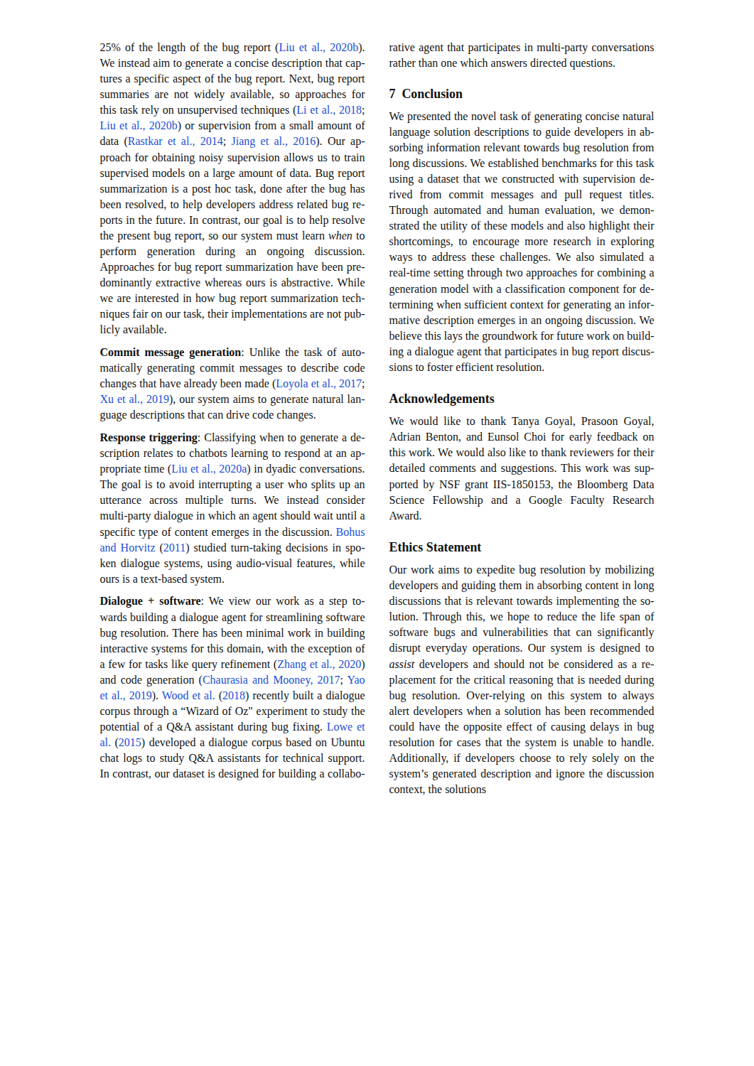25% of the length of the bug report (Liu et al., 2020b). We instead aim to generate a concise description that captures a specific aspect of the bug report. Next, bug report summaries are not widely available, so approaches for this task rely on unsupervised techniques (Li et al., 2018; Liu et al., 2020b) or supervision from a small amount of data (Rastkar et al., 2014; Jiang et al., 2016). Our approach for obtaining noisy supervision allows us to train supervised models on a large amount of data. Bug report summarization is a post hoc task, done after the bug has been resolved, to help developers address related bug reports in the future. In contrast, our goal is to help resolve the present bug report, so our system must learn when to perform generation during an ongoing discussion. Approaches for bug report summarization have been predominantly extractive whereas ours is abstractive. While we are interested in how bug report summarization techniques fair on our task, their implementations are not publicly available.
Commit message generation: Unlike the task of automatically generating commit messages to describe code changes that have already been made (Loyola et al., 2017; Xu et al., 2019), our system aims to generate natural language descriptions that can drive code changes.
Response triggering: Classifying when to generate a description relates to chatbots learning to respond at an appropriate time (Liu et al., 2020a) in dyadic conversations. The goal is to avoid interrupting a user who splits up an utterance across multiple turns. We instead consider multi-party dialogue in which an agent should wait until a specific type of content emerges in the discussion. Bohus and Horvitz (2011) studied turn-taking decisions in spoken dialogue systems, using audio-visual features, while ours is a text-based system.
Dialogue + software: We view our work as a step towards building a dialogue agent for streamlining software bug resolution. There has been minimal work in building interactive systems for this domain, with the exception of a few for tasks like query refinement (Zhang et al., 2020) and code generation (Chaurasia and Mooney, 2017; Yao et al., 2019). Wood et al. (2018) recently built a dialogue corpus through a “Wizard of Oz" experiment to study the potential of a Q&A assistant during bug fixing. Lowe et al. (2015) developed a dialogue corpus based on Ubuntu chat logs to study Q&A assistants for technical support. In contrast, our dataset is designed for building a collaborative agent that participates in multi-party conversations rather than one which answers directed questions.
7 Conclusion
We presented the novel task of generating concise natural language solution descriptions to guide developers in absorbing information relevant towards bug resolution from long discussions. We established benchmarks for this task using a dataset that we constructed with supervision derived from commit messages and pull request titles. Through automated and human evaluation, we demonstrated the utility of these models and also highlight their shortcomings, to encourage more research in exploring ways to address these challenges. We also simulated a real-time setting through two approaches for combining a generation model with a classification component for determining when sufficient context for generating an informative description emerges in an ongoing discussion. We believe this lays the groundwork for future work on building a dialogue agent that participates in bug report discussions to foster efficient resolution.
Acknowledgements
We would like to thank Tanya Goyal, Prasoon Goyal, Adrian Benton, and Eunsol Choi for early feedback on this work. We would also like to thank reviewers for their detailed comments and suggestions. This work was supported by NSF grant IIS-1850153, the Bloomberg Data Science Fellowship and a Google Faculty Research Award.
Ethics Statement
Our work aims to expedite bug resolution by mobilizing developers and guiding them in absorbing content in long discussions that is relevant towards implementing the solution. Through this, we hope to reduce the life span of software bugs and vulnerabilities that can significantly disrupt everyday operations. Our system is designed to assist developers and should not be considered as a replacement for the critical reasoning that is needed during bug resolution. Over-relying on this system to always alert developers when a solution has been recommended could have the opposite effect of causing delays in bug resolution for cases that the system is unable to handle. Additionally, if developers choose to rely solely on the system’s generated description and ignore the discussion context, the solutions